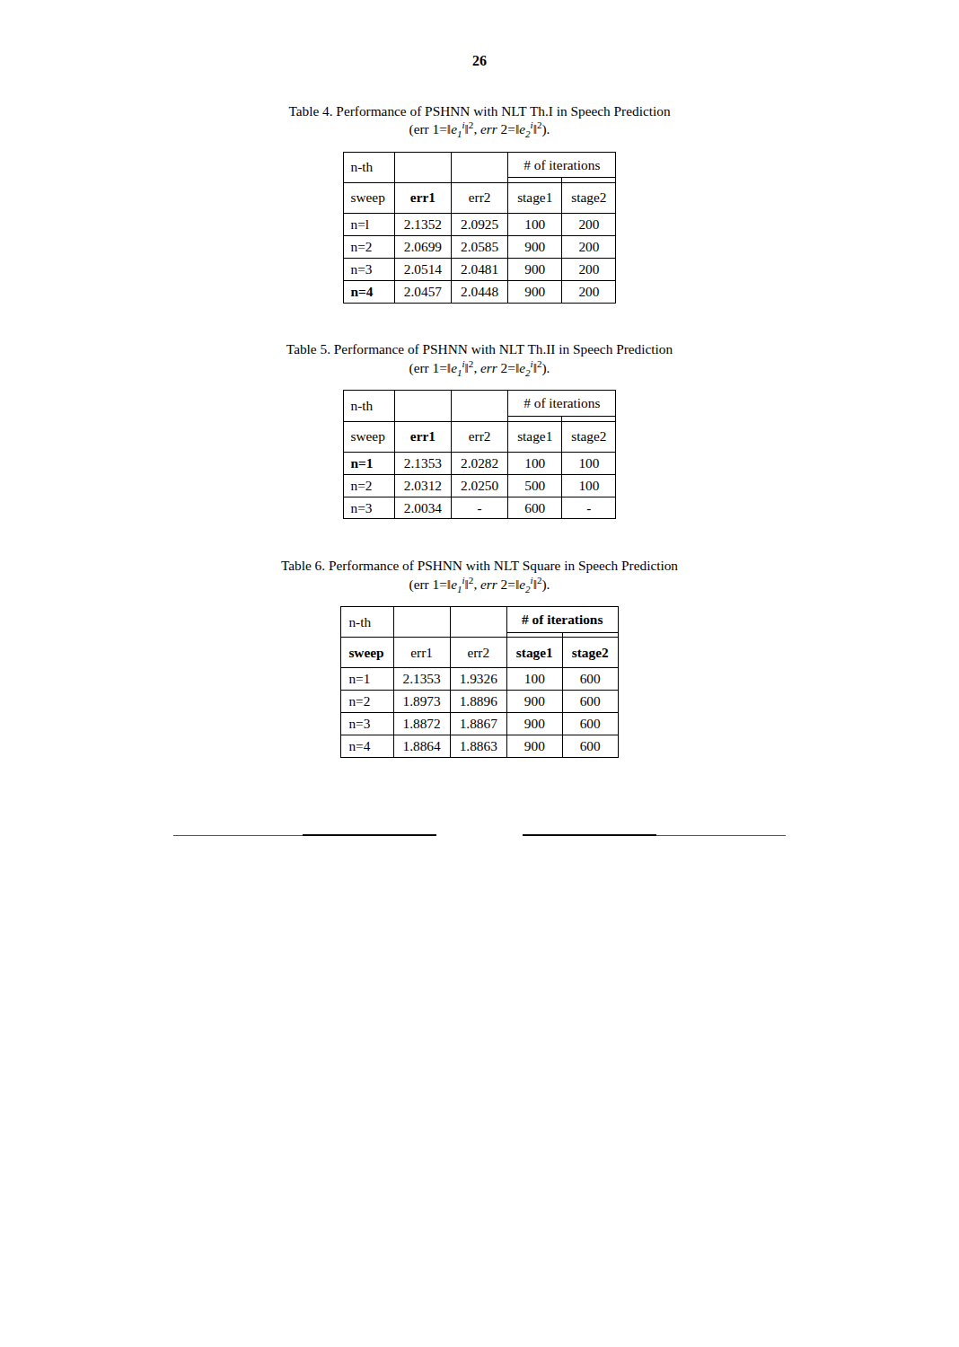26
Table 4. Performance of PSHNN with NLT Th.I in Speech Prediction (err 1=‖e1i‖2, err 2=‖e2i‖2).
| n-th | | | # of iterations |
| sweep | err1 | err2 | stage1 | stage2 |
| n=l | 2.1352 | 2.0925 | 100 | 200 |
| n=2 | 2.0699 | 2.0585 | 900 | 200 |
| n=3 | 2.0514 | 2.0481 | 900 | 200 |
| n=4 | 2.0457 | 2.0448 | 900 | 200 |
Table 5. Performance of PSHNN with NLT Th.II in Speech Prediction (err 1=‖e1i‖2, err 2=‖e2i‖2).
| n-th | | | # of iterations |
| sweep | err1 | err2 | stage1 | stage2 |
| n=1 | 2.1353 | 2.0282 | 100 | 100 |
| n=2 | 2.0312 | 2.0250 | 500 | 100 |
| n=3 | 2.0034 | - | 600 | - |
Table 6. Performance of PSHNN with NLT Square in Speech Prediction (err 1=‖e1i‖2, err 2=‖e2i‖2).
| n-th | | | # of iterations |
| sweep | err1 | err2 | stage1 | stage2 |
| n=1 | 2.1353 | 1.9326 | 100 | 600 |
| n=2 | 1.8973 | 1.8896 | 900 | 600 |
| n=3 | 1.8872 | 1.8867 | 900 | 600 |
| n=4 | 1.8864 | 1.8863 | 900 | 600 |